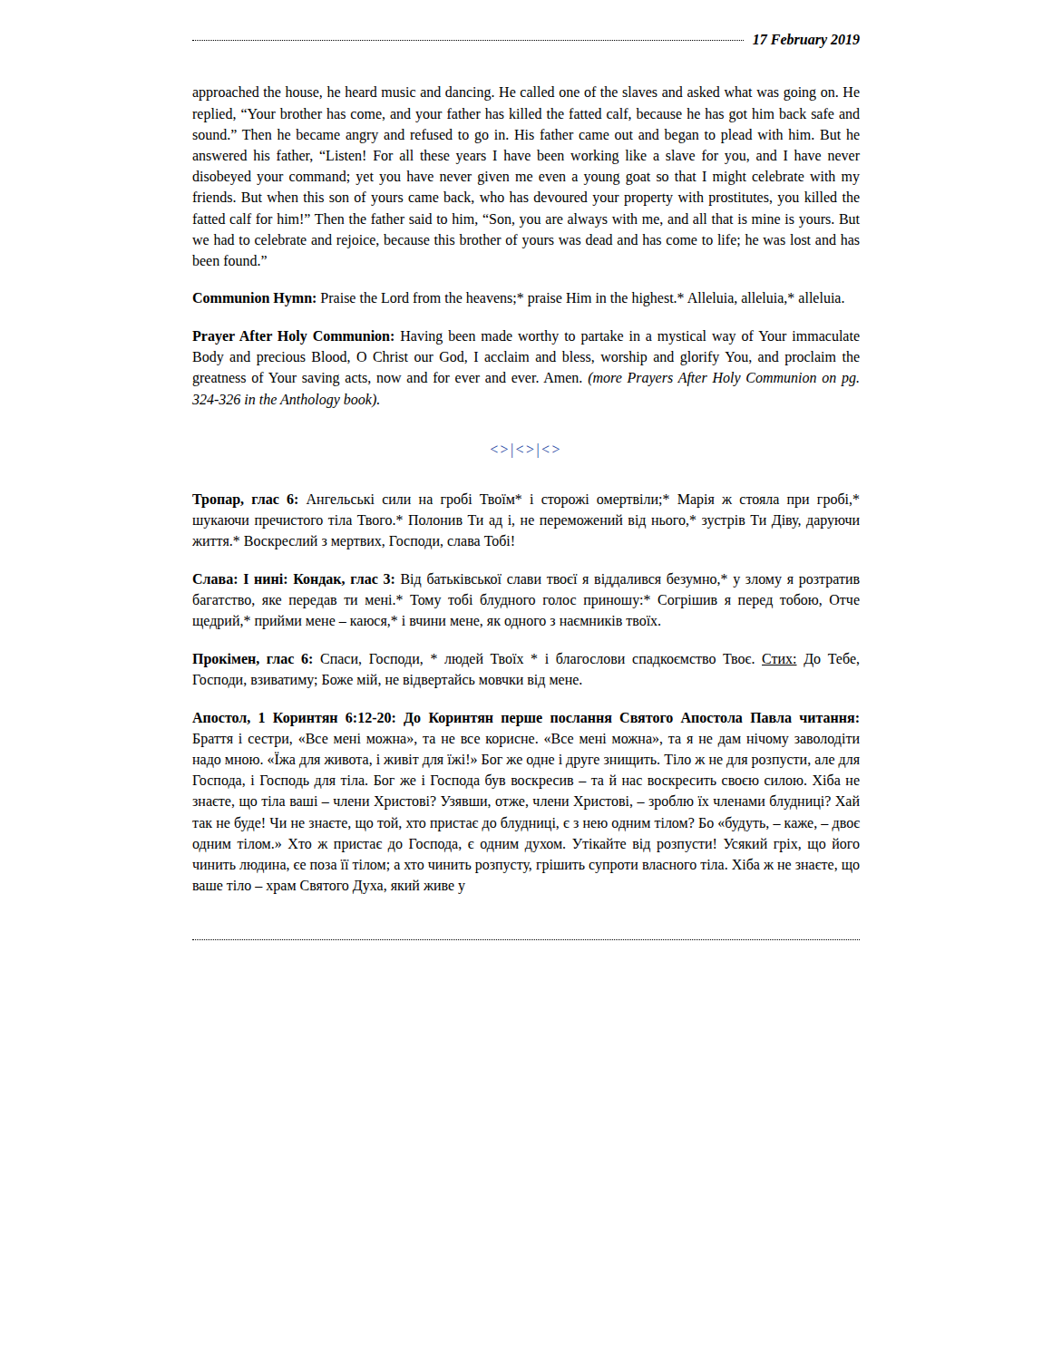17 February 2019
approached the house, he heard music and dancing. He called one of the slaves and asked what was going on. He replied, “Your brother has come, and your father has killed the fatted calf, because he has got him back safe and sound.” Then he became angry and refused to go in. His father came out and began to plead with him. But he answered his father, “Listen! For all these years I have been working like a slave for you, and I have never disobeyed your command; yet you have never given me even a young goat so that I might celebrate with my friends. But when this son of yours came back, who has devoured your property with prostitutes, you killed the fatted calf for him!” Then the father said to him, “Son, you are always with me, and all that is mine is yours. But we had to celebrate and rejoice, because this brother of yours was dead and has come to life; he was lost and has been found.”
Communion Hymn: Praise the Lord from the heavens;* praise Him in the highest.* Alleluia, alleluia,* alleluia.
Prayer After Holy Communion: Having been made worthy to partake in a mystical way of Your immaculate Body and precious Blood, O Christ our God, I acclaim and bless, worship and glorify You, and proclaim the greatness of Your saving acts, now and for ever and ever. Amen. (more Prayers After Holy Communion on pg. 324-326 in the Anthology book).
<>|<>|<>
Тропар, глас 6: Ангельські сили на гробі Твоїм* і сторожі омертвіли;* Марія ж стояла при гробі,* шукаючи пречистого тіла Твого.* Полонив Ти ад і, не переможений від нього,* зустрів Ти Діву, даруючи життя.* Воскреслий з мертвих, Господи, слава Тобі!
Слава: І нині: Кондак, глас 3: Від батьківської слави твоєї я віддалився безумно,* у злому я розтратив багатство, яке передав ти мені.* Тому тобі блудного голос приношу:* Согрішив я перед тобою, Отче щедрий,* прийми мене – каюся,* і вчини мене, як одного з наємників твоїх.
Прокімен, глас 6: Спаси, Господи, * людей Твоїх * і благослови спадкоємство Твоє. Стих: До Тебе, Господи, взиватиму; Боже мій, не відвертайсь мовчки від мене.
Апостол, 1 Коринтян 6:12-20: До Коринтян перше послання Святого Апостола Павла читання: Браття і сестри, «Все мені можна», та не все корисне. «Все мені можна», та я не дам нічому заволодіти надо мною. «Їжа для живота, і живіт для їжі!» Бог же одне і друге знищить. Тіло ж не для розпусти, але для Господа, і Господь для тіла. Бог же і Господа був воскресив – та й нас воскресить своєю силою. Хіба не знаєте, що тіла ваші – члени Христові? Узявши, отже, члени Христові, – зроблю їх членами блудниці? Хай так не буде! Чи не знаєте, що той, хто пристає до блудниці, є з нею одним тілом? Бо «будуть, – каже, – двоє одним тілом.» Хто ж пристає до Господа, є одним духом. Утікайте від розпусти! Усякий гріх, що його чинить людина, єе поза її тілом; а хто чинить розпусту, грішить супроти власного тіла. Хіба ж не знаєте, що ваше тіло – храм Святого Духа, який живе у